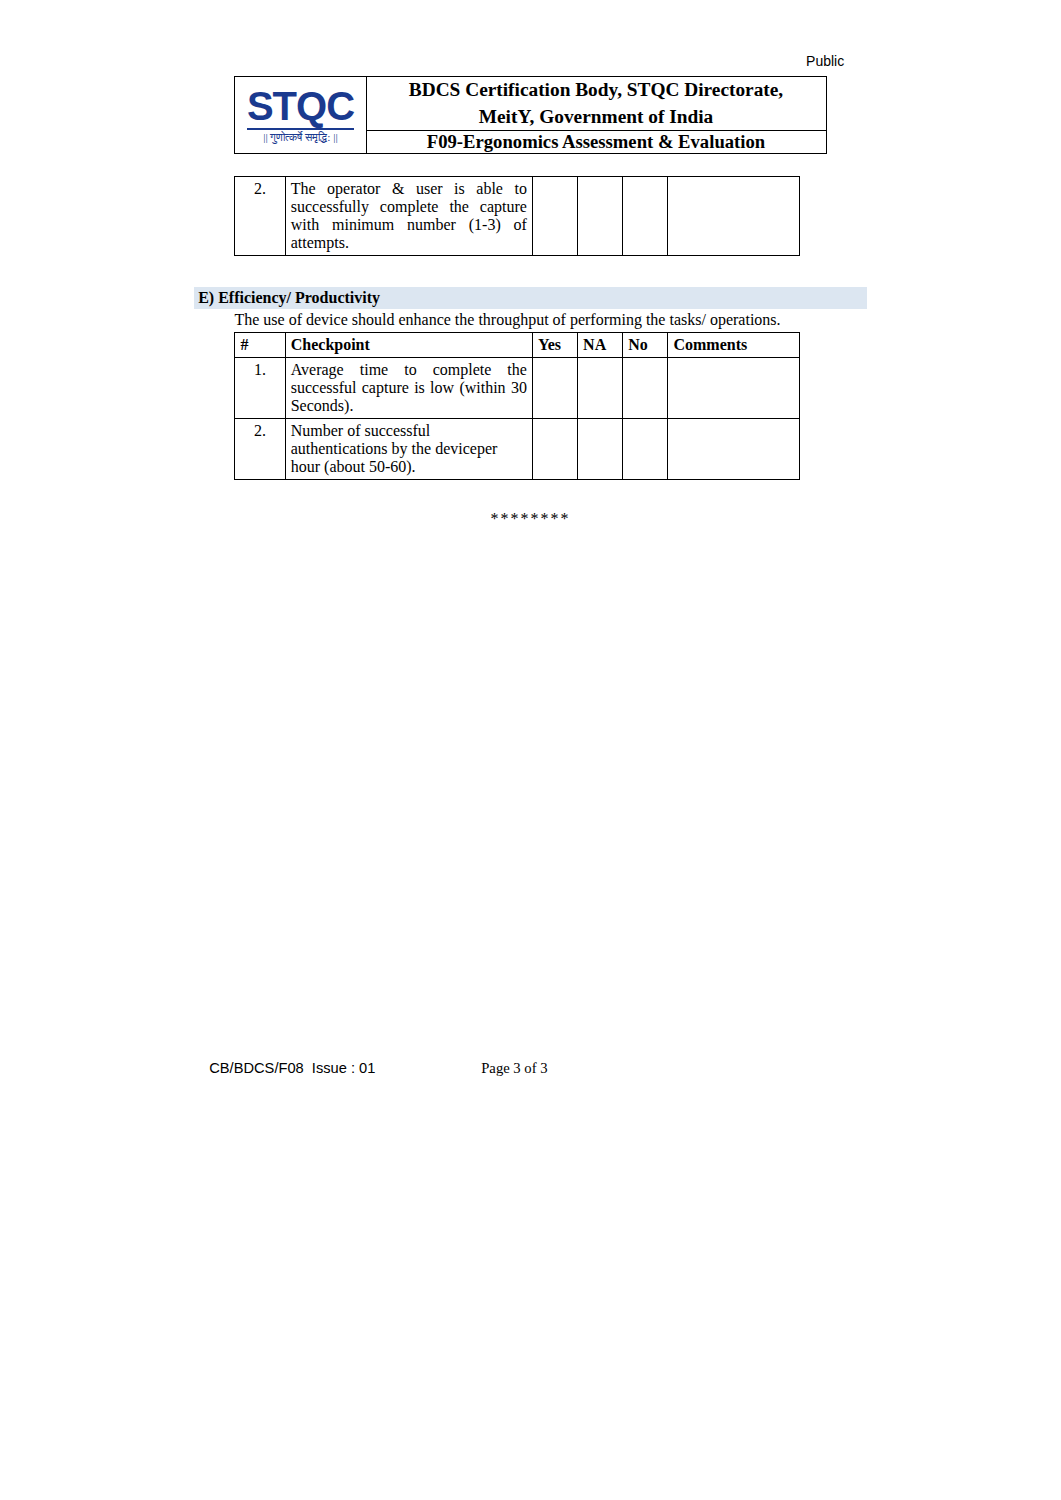Public
| STQC // गुणोत्कर्षे समृद्धि: // | BDCS Certification Body, STQC Directorate, MeitY, Government of India |
| F09-Ergonomics Assessment & Evaluation |
| 2. | The operator & user is able to successfully complete the capture with minimum number (1-3) of attempts. | | | | |
E) Efficiency/ Productivity
The use of device should enhance the throughput of performing the tasks/ operations.
| # | Checkpoint | Yes | NA | No | Comments |
| --- | --- | --- | --- | --- | --- |
| 1. | Average time to complete the successful capture is low (within 30 Seconds). | | | | |
| 2. | Number of successful authentications by the deviceper hour (about 50-60). | | | | |
********
CB/BDCS/F08 Issue : 01 Page 3 of 3